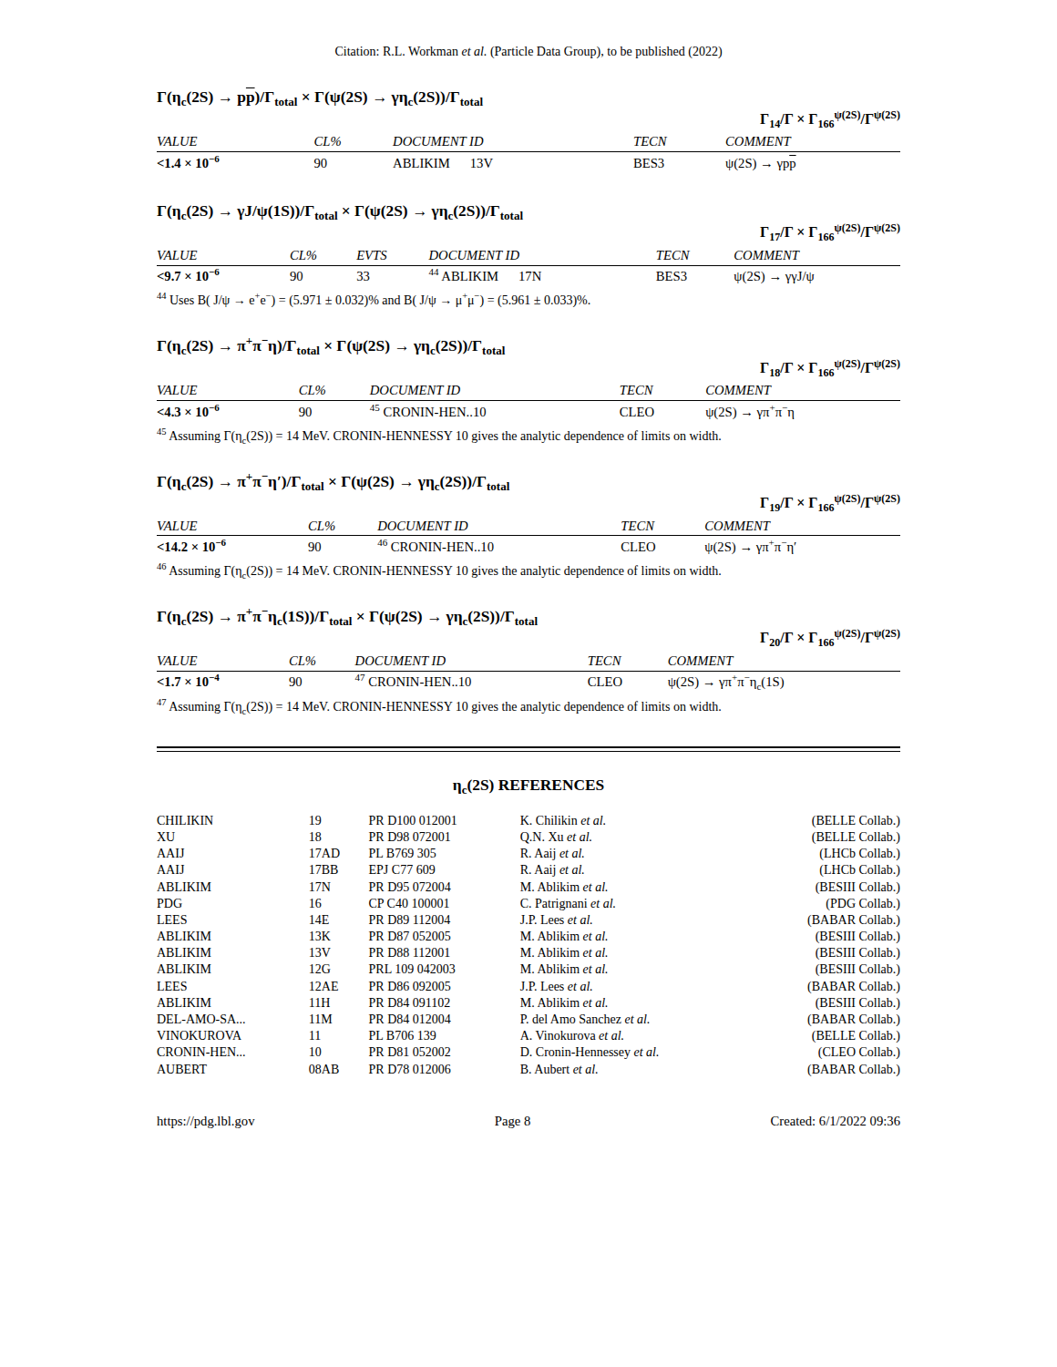Citation: R.L. Workman et al. (Particle Data Group), to be published (2022)
Γ(ηc(2S) → pp)/Γtotal × Γ(ψ(2S) → γηc(2S))/Γtotal
Γ14/Γ × Γ166ψ(2S)/Γψ(2S)
| VALUE | CL% | DOCUMENT ID | TECN | COMMENT |
| --- | --- | --- | --- | --- |
| <1.4 × 10 −6 | 90 | ABLIKIM 13V | BES3 | ψ(2S) → γp p |
Γ(ηc(2S) → γJ/ψ(1S))/Γtotal × Γ(ψ(2S) → γηc(2S))/Γtotal
Γ17/Γ × Γ166ψ(2S)/Γψ(2S)
| VALUE | CL% | EVTS | DOCUMENT ID | TECN | COMMENT |
| --- | --- | --- | --- | --- | --- |
| <9.7 × 10 −6 | 90 | 33 | 44 ABLIKIM 17N | BES3 | ψ(2S) → γγJ/ψ |
44 Uses B( J/ψ → e+e−) = (5.971 ± 0.032)% and B( J/ψ → μ+μ−) = (5.961 ± 0.033)%.
Γ(ηc(2S) → π+π−η)/Γtotal × Γ(ψ(2S) → γηc(2S))/Γtotal
Γ18/Γ × Γ166ψ(2S)/Γψ(2S)
| VALUE | CL% | DOCUMENT ID | TECN | COMMENT |
| --- | --- | --- | --- | --- |
| <4.3 × 10 −6 | 90 | 45 CRONIN-HEN..10 | CLEO | ψ(2S) → γπ + π − η |
45 Assuming Γ(ηc(2S)) = 14 MeV. CRONIN-HENNESSY 10 gives the analytic dependence of limits on width.
Γ(ηc(2S) → π+π−η′)/Γtotal × Γ(ψ(2S) → γηc(2S))/Γtotal
Γ19/Γ × Γ166ψ(2S)/Γψ(2S)
| VALUE | CL% | DOCUMENT ID | TECN | COMMENT |
| --- | --- | --- | --- | --- |
| <14.2 × 10 −6 | 90 | 46 CRONIN-HEN..10 | CLEO | ψ(2S) → γπ + π − η′ |
46 Assuming Γ(ηc(2S)) = 14 MeV. CRONIN-HENNESSY 10 gives the analytic dependence of limits on width.
Γ(ηc(2S) → π+π−ηc(1S))/Γtotal × Γ(ψ(2S) → γηc(2S))/Γtotal
Γ20/Γ × Γ166ψ(2S)/Γψ(2S)
| VALUE | CL% | DOCUMENT ID | TECN | COMMENT |
| --- | --- | --- | --- | --- |
| <1.7 × 10 −4 | 90 | 47 CRONIN-HEN..10 | CLEO | ψ(2S) → γπ + π − η c (1S) |
47 Assuming Γ(ηc(2S)) = 14 MeV. CRONIN-HENNESSY 10 gives the analytic dependence of limits on width.
ηc(2S) REFERENCES
| CHILIKIN | 19 | PR D100 012001 | K. Chilikin et al. | (BELLE Collab.) |
| XU | 18 | PR D98 072001 | Q.N. Xu et al. | (BELLE Collab.) |
| AAIJ | 17AD | PL B769 305 | R. Aaij et al. | (LHCb Collab.) |
| AAIJ | 17BB | EPJ C77 609 | R. Aaij et al. | (LHCb Collab.) |
| ABLIKIM | 17N | PR D95 072004 | M. Ablikim et al. | (BESIII Collab.) |
| PDG | 16 | CP C40 100001 | C. Patrignani et al. | (PDG Collab.) |
| LEES | 14E | PR D89 112004 | J.P. Lees et al. | (BABAR Collab.) |
| ABLIKIM | 13K | PR D87 052005 | M. Ablikim et al. | (BESIII Collab.) |
| ABLIKIM | 13V | PR D88 112001 | M. Ablikim et al. | (BESIII Collab.) |
| ABLIKIM | 12G | PRL 109 042003 | M. Ablikim et al. | (BESIII Collab.) |
| LEES | 12AE | PR D86 092005 | J.P. Lees et al. | (BABAR Collab.) |
| ABLIKIM | 11H | PR D84 091102 | M. Ablikim et al. | (BESIII Collab.) |
| DEL-AMO-SA... | 11M | PR D84 012004 | P. del Amo Sanchez et al. | (BABAR Collab.) |
| VINOKUROVA | 11 | PL B706 139 | A. Vinokurova et al. | (BELLE Collab.) |
| CRONIN-HEN... | 10 | PR D81 052002 | D. Cronin-Hennessey et al. | (CLEO Collab.) |
| AUBERT | 08AB | PR D78 012006 | B. Aubert et al. | (BABAR Collab.) |
https://pdg.lbl.gov Page 8 Created: 6/1/2022 09:36